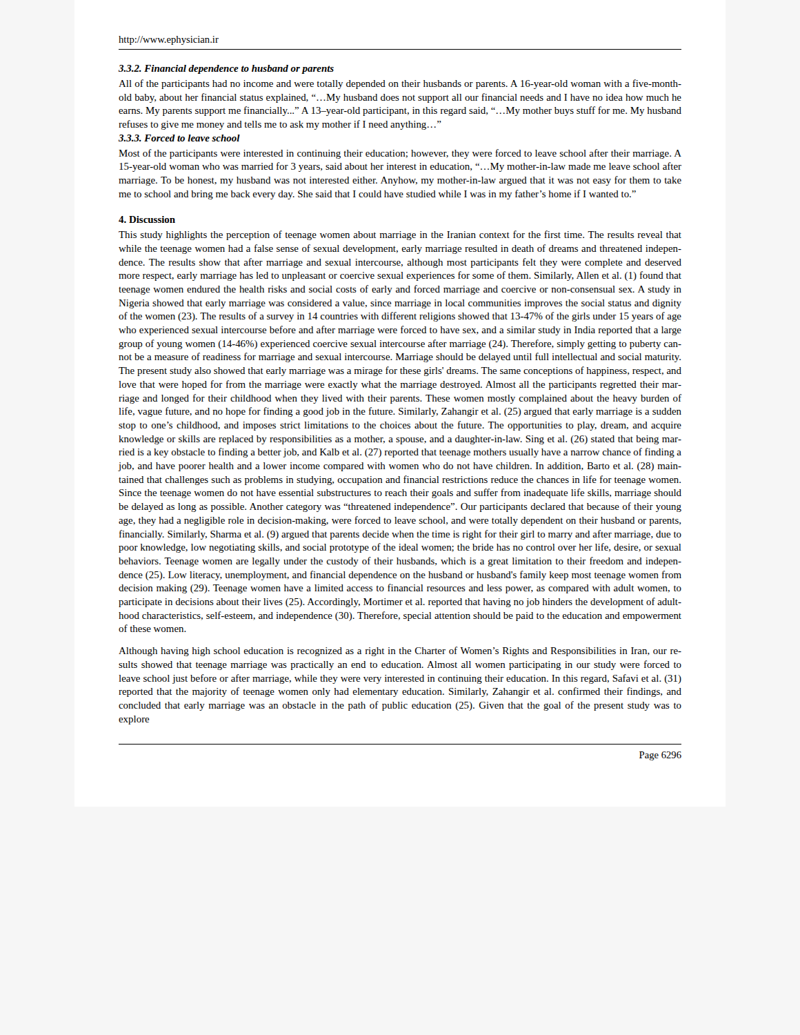http://www.ephysician.ir
3.3.2. Financial dependence to husband or parents
All of the participants had no income and were totally depended on their husbands or parents. A 16-year-old woman with a five-month-old baby, about her financial status explained, “…My husband does not support all our financial needs and I have no idea how much he earns. My parents support me financially...” A 13–year-old participant, in this regard said, “…My mother buys stuff for me. My husband refuses to give me money and tells me to ask my mother if I need anything…”
3.3.3. Forced to leave school
Most of the participants were interested in continuing their education; however, they were forced to leave school after their marriage. A 15-year-old woman who was married for 3 years, said about her interest in education, “…My mother-in-law made me leave school after marriage. To be honest, my husband was not interested either. Anyhow, my mother-in-law argued that it was not easy for them to take me to school and bring me back every day. She said that I could have studied while I was in my father’s home if I wanted to.”
4. Discussion
This study highlights the perception of teenage women about marriage in the Iranian context for the first time. The results reveal that while the teenage women had a false sense of sexual development, early marriage resulted in death of dreams and threatened independence. The results show that after marriage and sexual intercourse, although most participants felt they were complete and deserved more respect, early marriage has led to unpleasant or coercive sexual experiences for some of them. Similarly, Allen et al. (1) found that teenage women endured the health risks and social costs of early and forced marriage and coercive or non-consensual sex. A study in Nigeria showed that early marriage was considered a value, since marriage in local communities improves the social status and dignity of the women (23). The results of a survey in 14 countries with different religions showed that 13-47% of the girls under 15 years of age who experienced sexual intercourse before and after marriage were forced to have sex, and a similar study in India reported that a large group of young women (14-46%) experienced coercive sexual intercourse after marriage (24). Therefore, simply getting to puberty cannot be a measure of readiness for marriage and sexual intercourse. Marriage should be delayed until full intellectual and social maturity. The present study also showed that early marriage was a mirage for these girls' dreams. The same conceptions of happiness, respect, and love that were hoped for from the marriage were exactly what the marriage destroyed. Almost all the participants regretted their marriage and longed for their childhood when they lived with their parents. These women mostly complained about the heavy burden of life, vague future, and no hope for finding a good job in the future. Similarly, Zahangir et al. (25) argued that early marriage is a sudden stop to one’s childhood, and imposes strict limitations to the choices about the future. The opportunities to play, dream, and acquire knowledge or skills are replaced by responsibilities as a mother, a spouse, and a daughter-in-law. Sing et al. (26) stated that being married is a key obstacle to finding a better job, and Kalb et al. (27) reported that teenage mothers usually have a narrow chance of finding a job, and have poorer health and a lower income compared with women who do not have children. In addition, Barto et al. (28) maintained that challenges such as problems in studying, occupation and financial restrictions reduce the chances in life for teenage women. Since the teenage women do not have essential substructures to reach their goals and suffer from inadequate life skills, marriage should be delayed as long as possible. Another category was “threatened independence”. Our participants declared that because of their young age, they had a negligible role in decision-making, were forced to leave school, and were totally dependent on their husband or parents, financially. Similarly, Sharma et al. (9) argued that parents decide when the time is right for their girl to marry and after marriage, due to poor knowledge, low negotiating skills, and social prototype of the ideal women; the bride has no control over her life, desire, or sexual behaviors. Teenage women are legally under the custody of their husbands, which is a great limitation to their freedom and independence (25). Low literacy, unemployment, and financial dependence on the husband or husband's family keep most teenage women from decision making (29). Teenage women have a limited access to financial resources and less power, as compared with adult women, to participate in decisions about their lives (25). Accordingly, Mortimer et al. reported that having no job hinders the development of adulthood characteristics, self-esteem, and independence (30). Therefore, special attention should be paid to the education and empowerment of these women.
Although having high school education is recognized as a right in the Charter of Women’s Rights and Responsibilities in Iran, our results showed that teenage marriage was practically an end to education. Almost all women participating in our study were forced to leave school just before or after marriage, while they were very interested in continuing their education. In this regard, Safavi et al. (31) reported that the majority of teenage women only had elementary education. Similarly, Zahangir et al. confirmed their findings, and concluded that early marriage was an obstacle in the path of public education (25). Given that the goal of the present study was to explore
Page 6296